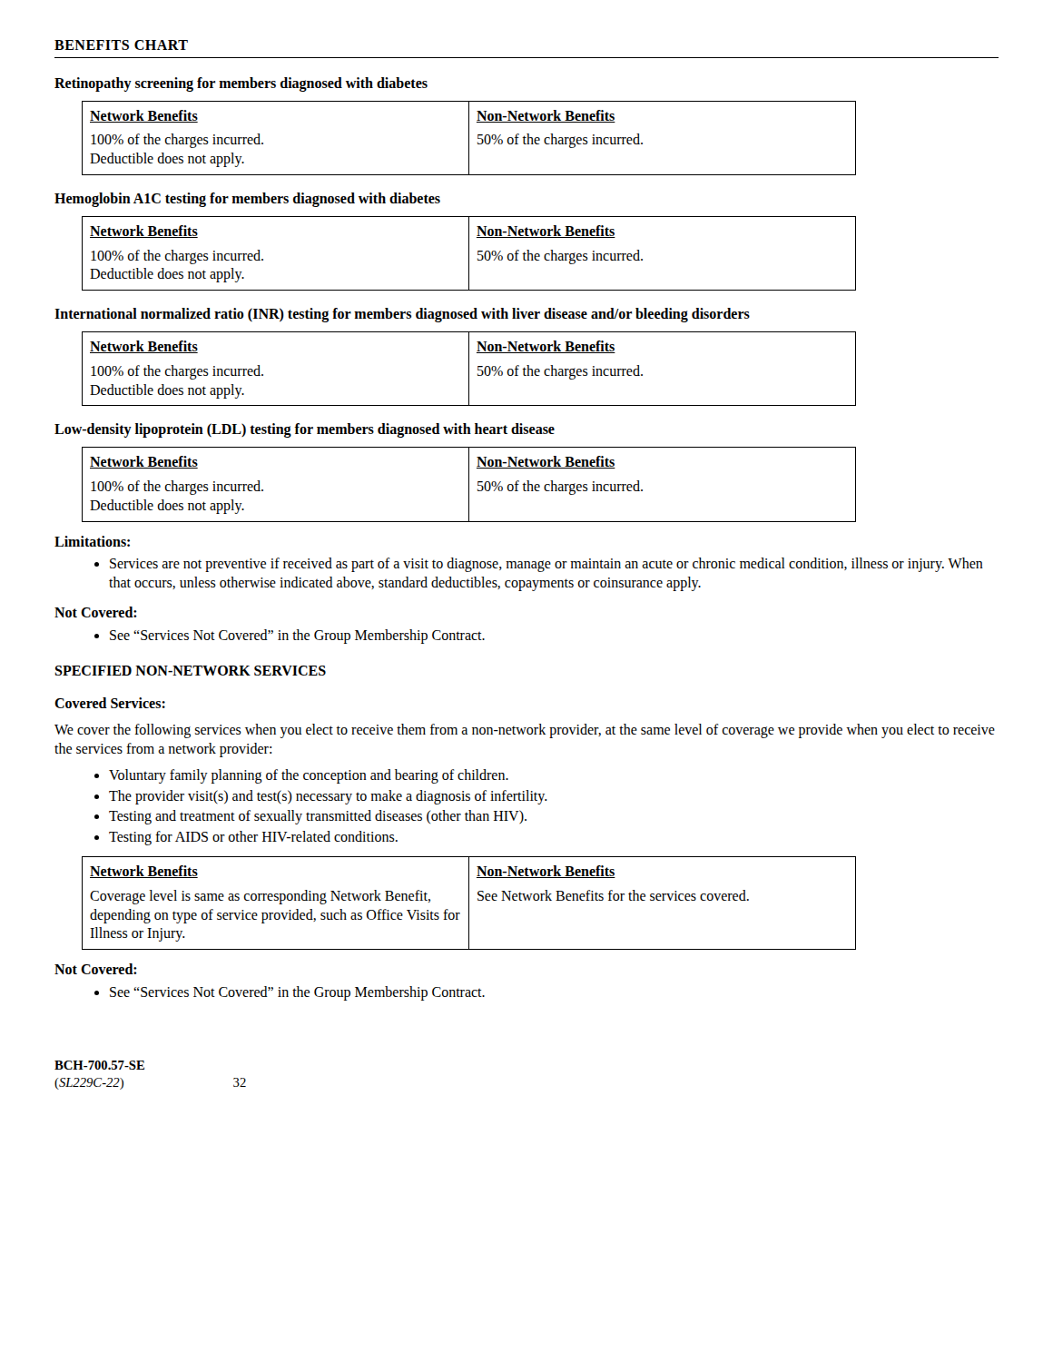BENEFITS CHART
Retinopathy screening for members diagnosed with diabetes
| Network Benefits 100% of the charges incurred. Deductible does not apply. | Non-Network Benefits 50% of the charges incurred. |
Hemoglobin A1C testing for members diagnosed with diabetes
| Network Benefits 100% of the charges incurred. Deductible does not apply. | Non-Network Benefits 50% of the charges incurred. |
International normalized ratio (INR) testing for members diagnosed with liver disease and/or bleeding disorders
| Network Benefits 100% of the charges incurred. Deductible does not apply. | Non-Network Benefits 50% of the charges incurred. |
Low-density lipoprotein (LDL) testing for members diagnosed with heart disease
| Network Benefits 100% of the charges incurred. Deductible does not apply. | Non-Network Benefits 50% of the charges incurred. |
Limitations:
Services are not preventive if received as part of a visit to diagnose, manage or maintain an acute or chronic medical condition, illness or injury. When that occurs, unless otherwise indicated above, standard deductibles, copayments or coinsurance apply.
Not Covered:
See “Services Not Covered” in the Group Membership Contract.
SPECIFIED NON-NETWORK SERVICES
Covered Services:
We cover the following services when you elect to receive them from a non-network provider, at the same level of coverage we provide when you elect to receive the services from a network provider:
Voluntary family planning of the conception and bearing of children.
The provider visit(s) and test(s) necessary to make a diagnosis of infertility.
Testing and treatment of sexually transmitted diseases (other than HIV).
Testing for AIDS or other HIV-related conditions.
| Network Benefits Coverage level is same as corresponding Network Benefit, depending on type of service provided, such as Office Visits for Illness or Injury. | Non-Network Benefits See Network Benefits for the services covered. |
Not Covered:
See “Services Not Covered” in the Group Membership Contract.
BCH-700.57-SE
(SL229C-22)32